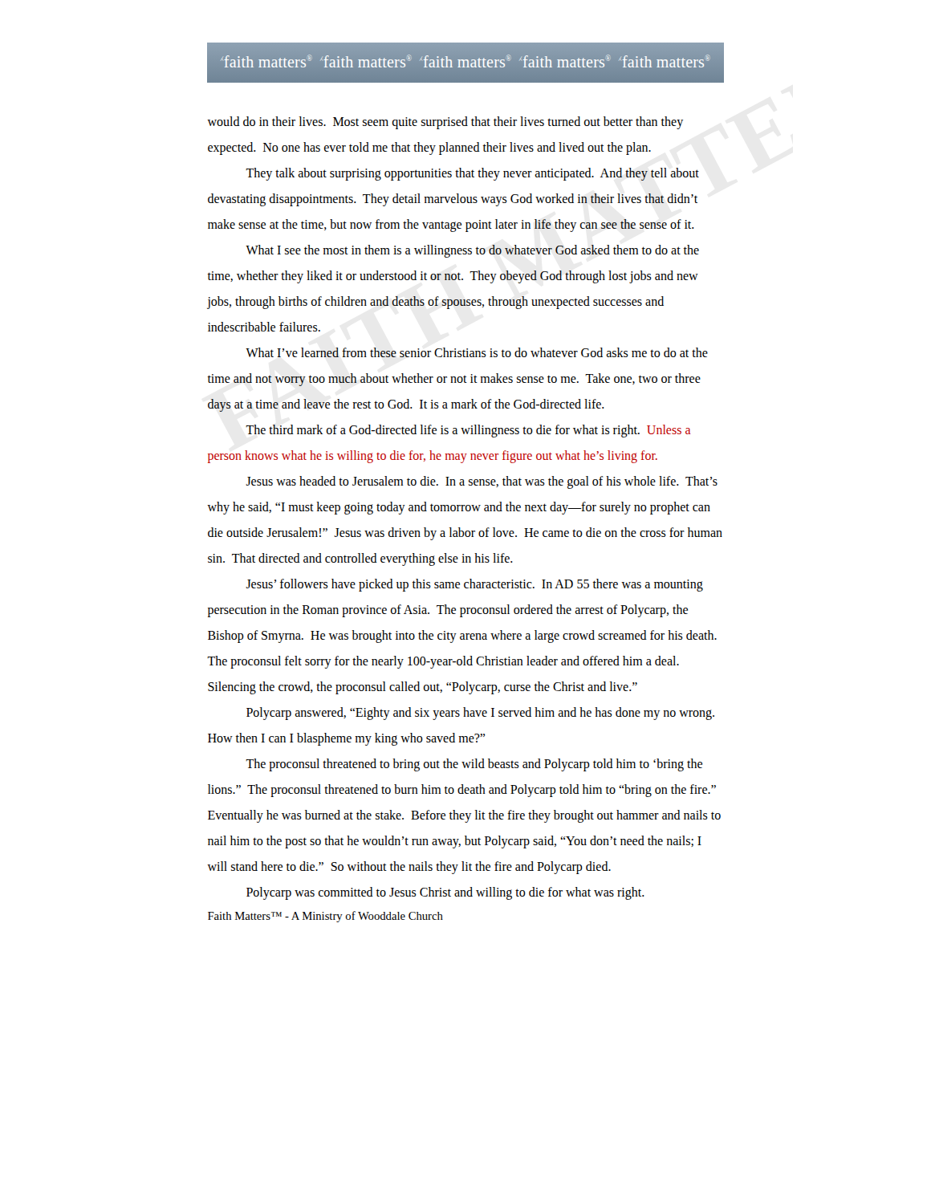⁁faith matters® ⁁faith matters® ⁁faith matters® ⁁faith matters® ⁁faith matters®
FAITH MATTERS
would do in their lives. Most seem quite surprised that their lives turned out better than they expected. No one has ever told me that they planned their lives and lived out the plan.
They talk about surprising opportunities that they never anticipated. And they tell about devastating disappointments. They detail marvelous ways God worked in their lives that didn’t make sense at the time, but now from the vantage point later in life they can see the sense of it.
What I see the most in them is a willingness to do whatever God asked them to do at the time, whether they liked it or understood it or not. They obeyed God through lost jobs and new jobs, through births of children and deaths of spouses, through unexpected successes and indescribable failures.
What I’ve learned from these senior Christians is to do whatever God asks me to do at the time and not worry too much about whether or not it makes sense to me. Take one, two or three days at a time and leave the rest to God. It is a mark of the God-directed life.
The third mark of a God-directed life is a willingness to die for what is right. Unless a person knows what he is willing to die for, he may never figure out what he’s living for.
Jesus was headed to Jerusalem to die. In a sense, that was the goal of his whole life. That’s why he said, “I must keep going today and tomorrow and the next day—for surely no prophet can die outside Jerusalem!” Jesus was driven by a labor of love. He came to die on the cross for human sin. That directed and controlled everything else in his life.
Jesus’ followers have picked up this same characteristic. In AD 55 there was a mounting persecution in the Roman province of Asia. The proconsul ordered the arrest of Polycarp, the Bishop of Smyrna. He was brought into the city arena where a large crowd screamed for his death. The proconsul felt sorry for the nearly 100-year-old Christian leader and offered him a deal. Silencing the crowd, the proconsul called out, “Polycarp, curse the Christ and live.”
Polycarp answered, “Eighty and six years have I served him and he has done my no wrong. How then I can I blaspheme my king who saved me?”
The proconsul threatened to bring out the wild beasts and Polycarp told him to ‘bring the lions.” The proconsul threatened to burn him to death and Polycarp told him to “bring on the fire.” Eventually he was burned at the stake. Before they lit the fire they brought out hammer and nails to nail him to the post so that he wouldn’t run away, but Polycarp said, “You don’t need the nails; I will stand here to die.” So without the nails they lit the fire and Polycarp died.
Polycarp was committed to Jesus Christ and willing to die for what was right.
Faith Matters™ - A Ministry of Wooddale Church